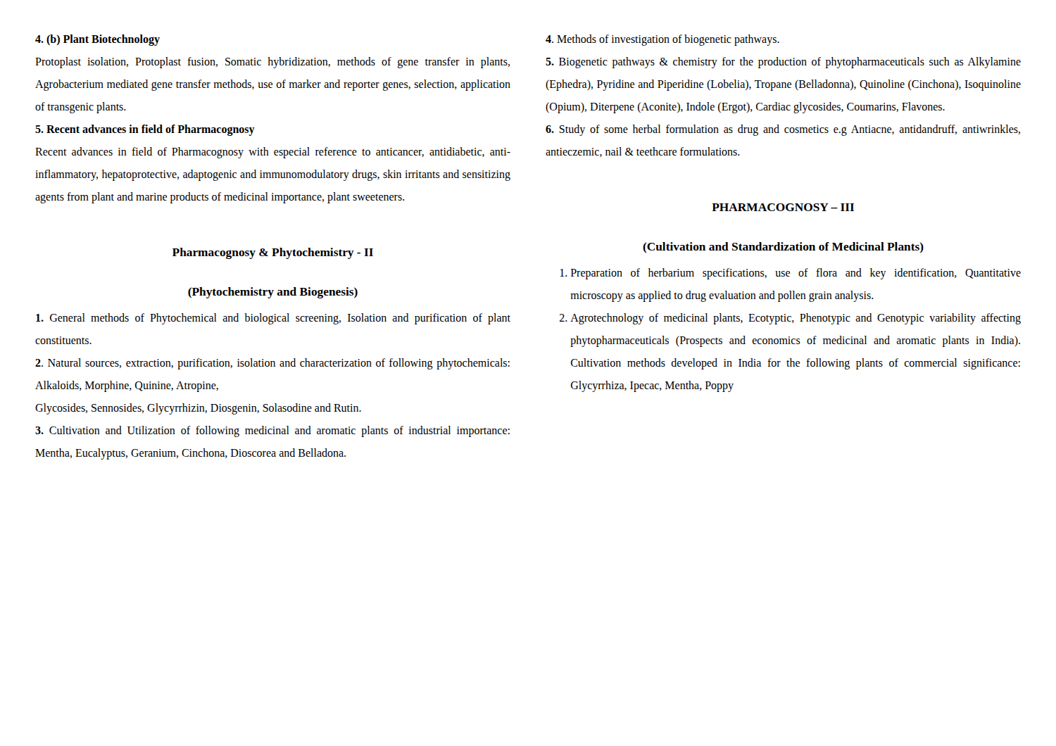4. (b) Plant Biotechnology
Protoplast isolation, Protoplast fusion, Somatic hybridization, methods of gene transfer in plants, Agrobacterium mediated gene transfer methods, use of marker and reporter genes, selection, application of transgenic plants.
5. Recent advances in field of Pharmacognosy
Recent advances in field of Pharmacognosy with especial reference to anticancer, antidiabetic, anti-inflammatory, hepatoprotective, adaptogenic and immunomodulatory drugs, skin irritants and sensitizing agents from plant and marine products of medicinal importance, plant sweeteners.
Pharmacognosy & Phytochemistry - II
(Phytochemistry and Biogenesis)
1. General methods of Phytochemical and biological screening, Isolation and purification of plant constituents.
2. Natural sources, extraction, purification, isolation and characterization of following phytochemicals: Alkaloids, Morphine, Quinine, Atropine,
Glycosides, Sennosides, Glycyrrhizin, Diosgenin, Solasodine and Rutin.
3. Cultivation and Utilization of following medicinal and aromatic plants of industrial importance: Mentha, Eucalyptus, Geranium, Cinchona, Dioscorea and Belladona.
4. Methods of investigation of biogenetic pathways.
5. Biogenetic pathways & chemistry for the production of phytopharmaceuticals such as Alkylamine (Ephedra), Pyridine and Piperidine (Lobelia), Tropane (Belladonna), Quinoline (Cinchona), Isoquinoline (Opium), Diterpene (Aconite), Indole (Ergot), Cardiac glycosides, Coumarins, Flavones.
6. Study of some herbal formulation as drug and cosmetics e.g Antiacne, antidandruff, antiwrinkles, antieczemic, nail & teethcare formulations.
PHARMACOGNOSY – III
(Cultivation and Standardization of Medicinal Plants)
Preparation of herbarium specifications, use of flora and key identification, Quantitative microscopy as applied to drug evaluation and pollen grain analysis.
Agrotechnology of medicinal plants, Ecotyptic, Phenotypic and Genotypic variability affecting phytopharmaceuticals (Prospects and economics of medicinal and aromatic plants in India). Cultivation methods developed in India for the following plants of commercial significance: Glycyrrhiza, Ipecac, Mentha, Poppy